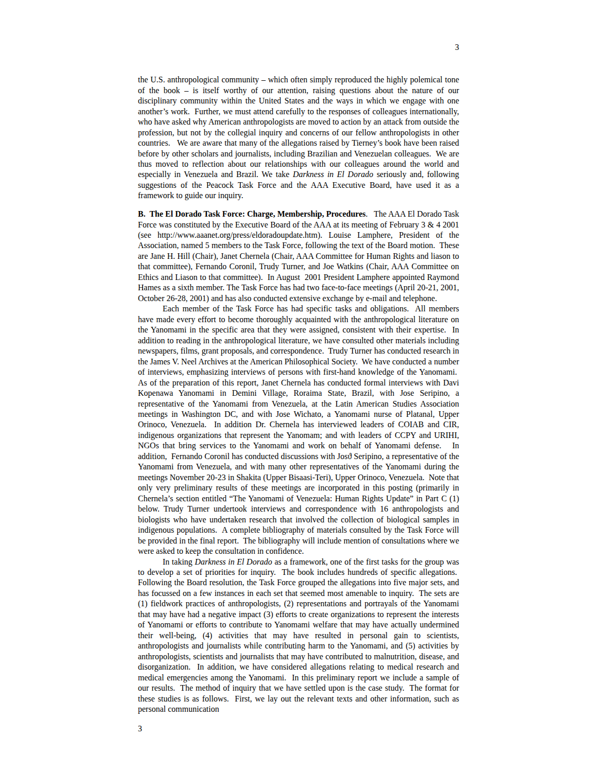3
the U.S. anthropological community – which often simply reproduced the highly polemical tone of the book – is itself worthy of our attention, raising questions about the nature of our disciplinary community within the United States and the ways in which we engage with one another’s work. Further, we must attend carefully to the responses of colleagues internationally, who have asked why American anthropologists are moved to action by an attack from outside the profession, but not by the collegial inquiry and concerns of our fellow anthropologists in other countries. We are aware that many of the allegations raised by Tierney’s book have been raised before by other scholars and journalists, including Brazilian and Venezuelan colleagues. We are thus moved to reflection about our relationships with our colleagues around the world and especially in Venezuela and Brazil. We take Darkness in El Dorado seriously and, following suggestions of the Peacock Task Force and the AAA Executive Board, have used it as a framework to guide our inquiry.
B. The El Dorado Task Force: Charge, Membership, Procedures. The AAA El Dorado Task Force was constituted by the Executive Board of the AAA at its meeting of February 3 & 4 2001 (see http://www.aaanet.org/press/eldoradoupdate.htm). Louise Lamphere, President of the Association, named 5 members to the Task Force, following the text of the Board motion. These are Jane H. Hill (Chair), Janet Chernela (Chair, AAA Committee for Human Rights and liason to that committee), Fernando Coronil, Trudy Turner, and Joe Watkins (Chair, AAA Committee on Ethics and Liason to that committee). In August 2001 President Lamphere appointed Raymond Hames as a sixth member. The Task Force has had two face-to-face meetings (April 20-21, 2001, October 26-28, 2001) and has also conducted extensive exchange by e-mail and telephone.
Each member of the Task Force has had specific tasks and obligations. All members have made every effort to become thoroughly acquainted with the anthropological literature on the Yanomami in the specific area that they were assigned, consistent with their expertise. In addition to reading in the anthropological literature, we have consulted other materials including newspapers, films, grant proposals, and correspondence. Trudy Turner has conducted research in the James V. Neel Archives at the American Philosophical Society. We have conducted a number of interviews, emphasizing interviews of persons with first-hand knowledge of the Yanomami. As of the preparation of this report, Janet Chernela has conducted formal interviews with Davi Kopenawa Yanomami in Demini Village, Roraima State, Brazil, with Jose Seripino, a representative of the Yanomami from Venezuela, at the Latin American Studies Association meetings in Washington DC, and with Jose Wichato, a Yanomami nurse of Platanal, Upper Orinoco, Venezuela. In addition Dr. Chernela has interviewed leaders of COIAB and CIR, indigenous organizations that represent the Yanomam; and with leaders of CCPY and URIHI, NGOs that bring services to the Yanomami and work on behalf of Yanomami defense. In addition, Fernando Coronil has conducted discussions with Josϑ Seripino, a representative of the Yanomami from Venezuela, and with many other representatives of the Yanomami during the meetings November 20-23 in Shakita (Upper Bisaasi-Teri), Upper Orinoco, Venezuela. Note that only very preliminary results of these meetings are incorporated in this posting (primarily in Chernela’s section entitled “The Yanomami of Venezuela: Human Rights Update” in Part C (1) below. Trudy Turner undertook interviews and correspondence with 16 anthropologists and biologists who have undertaken research that involved the collection of biological samples in indigenous populations. A complete bibliography of materials consulted by the Task Force will be provided in the final report. The bibliography will include mention of consultations where we were asked to keep the consultation in confidence.
In taking Darkness in El Dorado as a framework, one of the first tasks for the group was to develop a set of priorities for inquiry. The book includes hundreds of specific allegations. Following the Board resolution, the Task Force grouped the allegations into five major sets, and has focussed on a few instances in each set that seemed most amenable to inquiry. The sets are (1) fieldwork practices of anthropologists, (2) representations and portrayals of the Yanomami that may have had a negative impact (3) efforts to create organizations to represent the interests of Yanomami or efforts to contribute to Yanomami welfare that may have actually undermined their well-being, (4) activities that may have resulted in personal gain to scientists, anthropologists and journalists while contributing harm to the Yanomami, and (5) activities by anthropologists, scientists and journalists that may have contributed to malnutrition, disease, and disorganization. In addition, we have considered allegations relating to medical research and medical emergencies among the Yanomami. In this preliminary report we include a sample of our results. The method of inquiry that we have settled upon is the case study. The format for these studies is as follows. First, we lay out the relevant texts and other information, such as personal communication
3